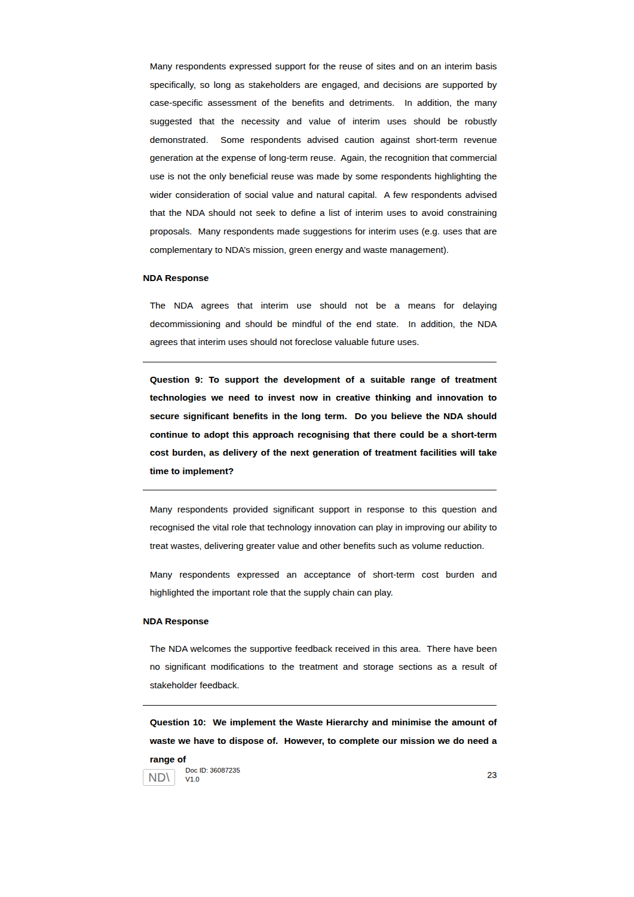Many respondents expressed support for the reuse of sites and on an interim basis specifically, so long as stakeholders are engaged, and decisions are supported by case-specific assessment of the benefits and detriments. In addition, the many suggested that the necessity and value of interim uses should be robustly demonstrated. Some respondents advised caution against short-term revenue generation at the expense of long-term reuse. Again, the recognition that commercial use is not the only beneficial reuse was made by some respondents highlighting the wider consideration of social value and natural capital. A few respondents advised that the NDA should not seek to define a list of interim uses to avoid constraining proposals. Many respondents made suggestions for interim uses (e.g. uses that are complementary to NDA’s mission, green energy and waste management).
NDA Response
The NDA agrees that interim use should not be a means for delaying decommissioning and should be mindful of the end state. In addition, the NDA agrees that interim uses should not foreclose valuable future uses.
Question 9: To support the development of a suitable range of treatment technologies we need to invest now in creative thinking and innovation to secure significant benefits in the long term. Do you believe the NDA should continue to adopt this approach recognising that there could be a short-term cost burden, as delivery of the next generation of treatment facilities will take time to implement?
Many respondents provided significant support in response to this question and recognised the vital role that technology innovation can play in improving our ability to treat wastes, delivering greater value and other benefits such as volume reduction.
Many respondents expressed an acceptance of short-term cost burden and highlighted the important role that the supply chain can play.
NDA Response
The NDA welcomes the supportive feedback received in this area. There have been no significant modifications to the treatment and storage sections as a result of stakeholder feedback.
Question 10: We implement the Waste Hierarchy and minimise the amount of waste we have to dispose of. However, to complete our mission we do need a range of
ND\
Doc ID: 36087235
V1.0
23